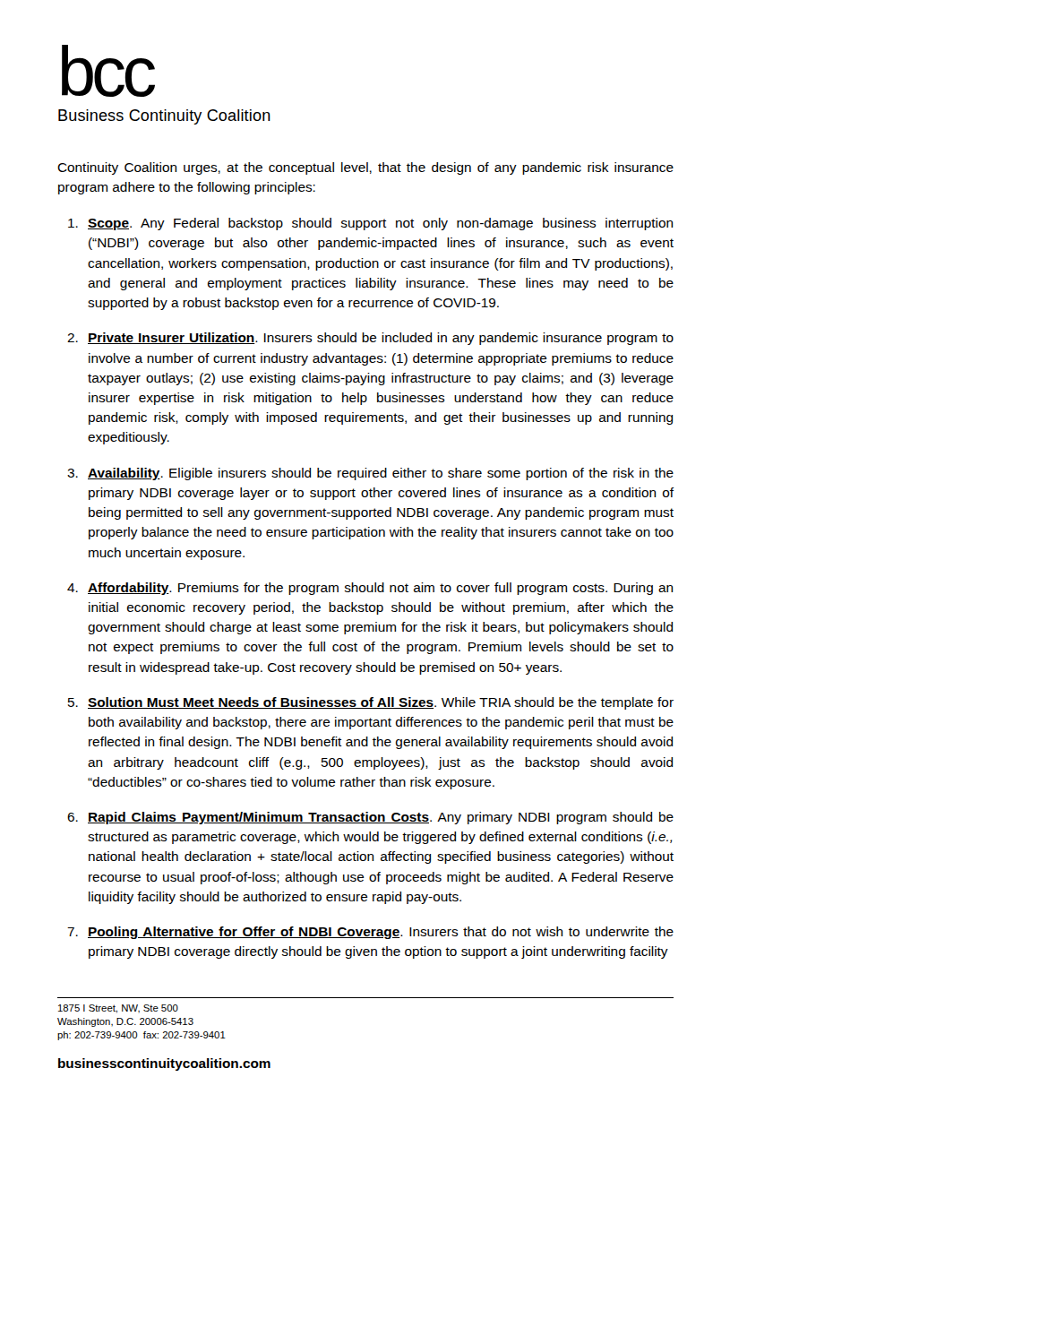bcc
Business Continuity Coalition
Continuity Coalition urges, at the conceptual level, that the design of any pandemic risk insurance program adhere to the following principles:
Scope. Any Federal backstop should support not only non-damage business interruption (“NDBI”) coverage but also other pandemic-impacted lines of insurance, such as event cancellation, workers compensation, production or cast insurance (for film and TV productions), and general and employment practices liability insurance. These lines may need to be supported by a robust backstop even for a recurrence of COVID-19.
Private Insurer Utilization. Insurers should be included in any pandemic insurance program to involve a number of current industry advantages: (1) determine appropriate premiums to reduce taxpayer outlays; (2) use existing claims-paying infrastructure to pay claims; and (3) leverage insurer expertise in risk mitigation to help businesses understand how they can reduce pandemic risk, comply with imposed requirements, and get their businesses up and running expeditiously.
Availability. Eligible insurers should be required either to share some portion of the risk in the primary NDBI coverage layer or to support other covered lines of insurance as a condition of being permitted to sell any government-supported NDBI coverage. Any pandemic program must properly balance the need to ensure participation with the reality that insurers cannot take on too much uncertain exposure.
Affordability. Premiums for the program should not aim to cover full program costs. During an initial economic recovery period, the backstop should be without premium, after which the government should charge at least some premium for the risk it bears, but policymakers should not expect premiums to cover the full cost of the program. Premium levels should be set to result in widespread take-up. Cost recovery should be premised on 50+ years.
Solution Must Meet Needs of Businesses of All Sizes. While TRIA should be the template for both availability and backstop, there are important differences to the pandemic peril that must be reflected in final design. The NDBI benefit and the general availability requirements should avoid an arbitrary headcount cliff (e.g., 500 employees), just as the backstop should avoid “deductibles” or co-shares tied to volume rather than risk exposure.
Rapid Claims Payment/Minimum Transaction Costs. Any primary NDBI program should be structured as parametric coverage, which would be triggered by defined external conditions (i.e., national health declaration + state/local action affecting specified business categories) without recourse to usual proof-of-loss; although use of proceeds might be audited. A Federal Reserve liquidity facility should be authorized to ensure rapid pay-outs.
Pooling Alternative for Offer of NDBI Coverage. Insurers that do not wish to underwrite the primary NDBI coverage directly should be given the option to support a joint underwriting facility
1875 I Street, NW, Ste 500
Washington, D.C. 20006-5413
ph: 202-739-9400 fax: 202-739-9401
businesscontinuitycoalition.com